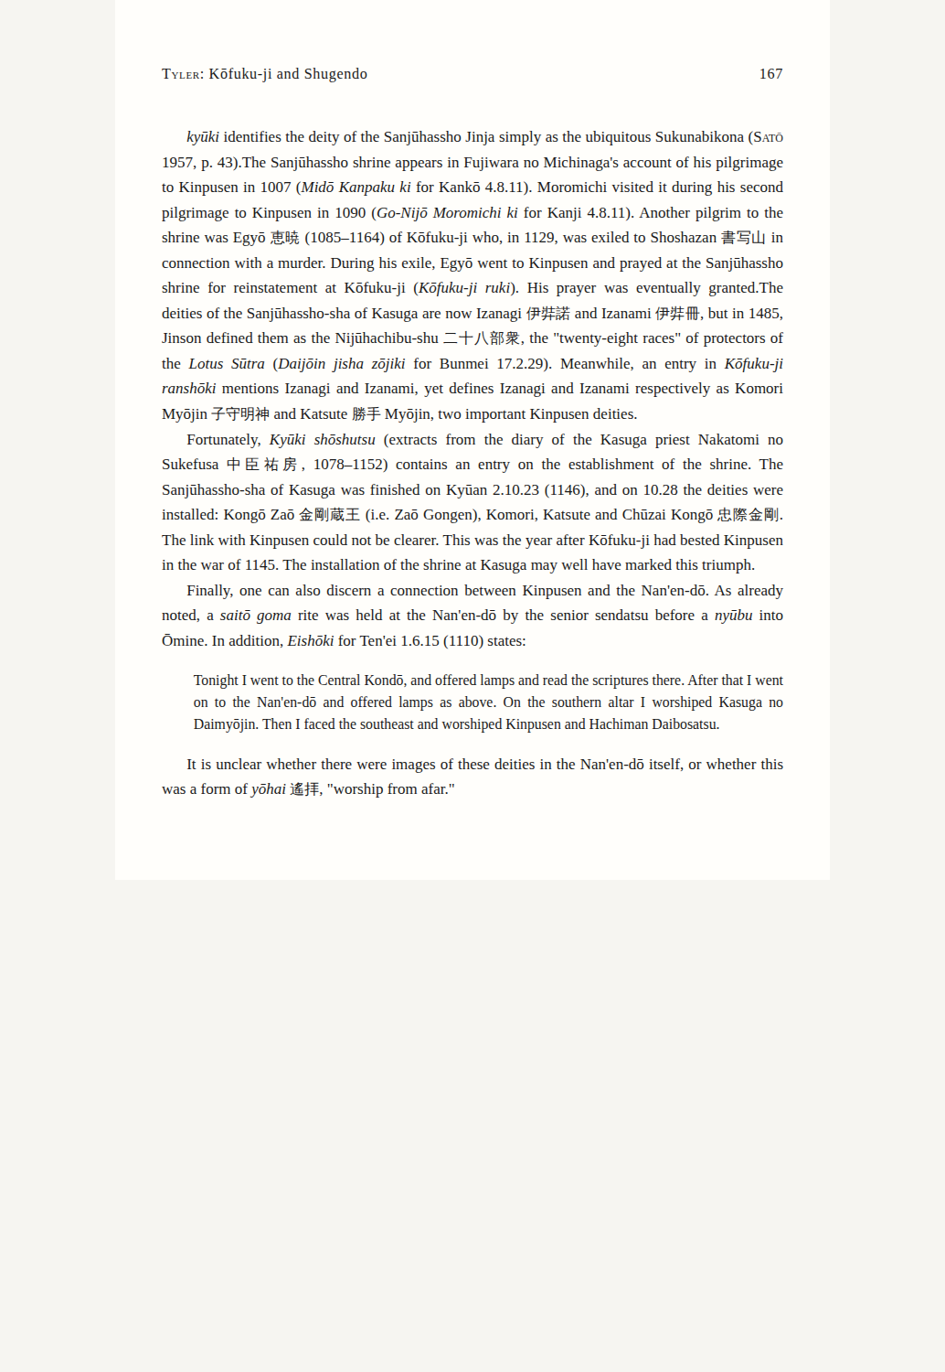Tyler: Kōfuku-ji and Shugendo 167
kyūki identifies the deity of the Sanjūhassho Jinja simply as the ubiquitous Sukunabikona (Satō 1957, p. 43).The Sanjūhassho shrine appears in Fujiwara no Michinaga's account of his pilgrimage to Kinpusen in 1007 (Midō Kanpaku ki for Kankō 4.8.11). Moromichi visited it during his second pilgrimage to Kinpusen in 1090 (Go-Nijō Moromichi ki for Kanji 4.8.11). Another pilgrim to the shrine was Egyō 恵暁 (1085–1164) of Kōfuku-ji who, in 1129, was exiled to Shoshazan 書写山 in connection with a murder. During his exile, Egyō went to Kinpusen and prayed at the Sanjūhassho shrine for reinstatement at Kōfuku-ji (Kōfuku-ji ruki). His prayer was eventually granted.The deities of the Sanjūhassho-sha of Kasuga are now Izanagi 伊弉諾 and Izanami 伊弉冊, but in 1485, Jinson defined them as the Nijūhachibu-shu 二十八部衆, the "twenty-eight races" of protectors of the Lotus Sūtra (Daijōin jisha zōjiki for Bunmei 17.2.29). Meanwhile, an entry in Kōfuku-ji ranshōki mentions Izanagi and Izanami, yet defines Izanagi and Izanami respectively as Komori Myōjin 子守明神 and Katsute 勝手 Myōjin, two important Kinpusen deities.
Fortunately, Kyūki shōshutsu (extracts from the diary of the Kasuga priest Nakatomi no Sukefusa 中臣祐房, 1078–1152) contains an entry on the establishment of the shrine. The Sanjūhassho-sha of Kasuga was finished on Kyūan 2.10.23 (1146), and on 10.28 the deities were installed: Kongō Zaō 金剛蔵王 (i.e. Zaō Gongen), Komori, Katsute and Chūzai Kongō 忠際金剛. The link with Kinpusen could not be clearer. This was the year after Kōfuku-ji had bested Kinpusen in the war of 1145. The installation of the shrine at Kasuga may well have marked this triumph.
Finally, one can also discern a connection between Kinpusen and the Nan'en-dō. As already noted, a saitō goma rite was held at the Nan'en-dō by the senior sendatsu before a nyūbu into Ōmine. In addition, Eishōki for Ten'ei 1.6.15 (1110) states:
Tonight I went to the Central Kondō, and offered lamps and read the scriptures there. After that I went on to the Nan'en-dō and offered lamps as above. On the southern altar I worshiped Kasuga no Daimyōjin. Then I faced the southeast and worshiped Kinpusen and Hachiman Daibosatsu.
It is unclear whether there were images of these deities in the Nan'en-dō itself, or whether this was a form of yōhai 遙拝, "worship from afar."